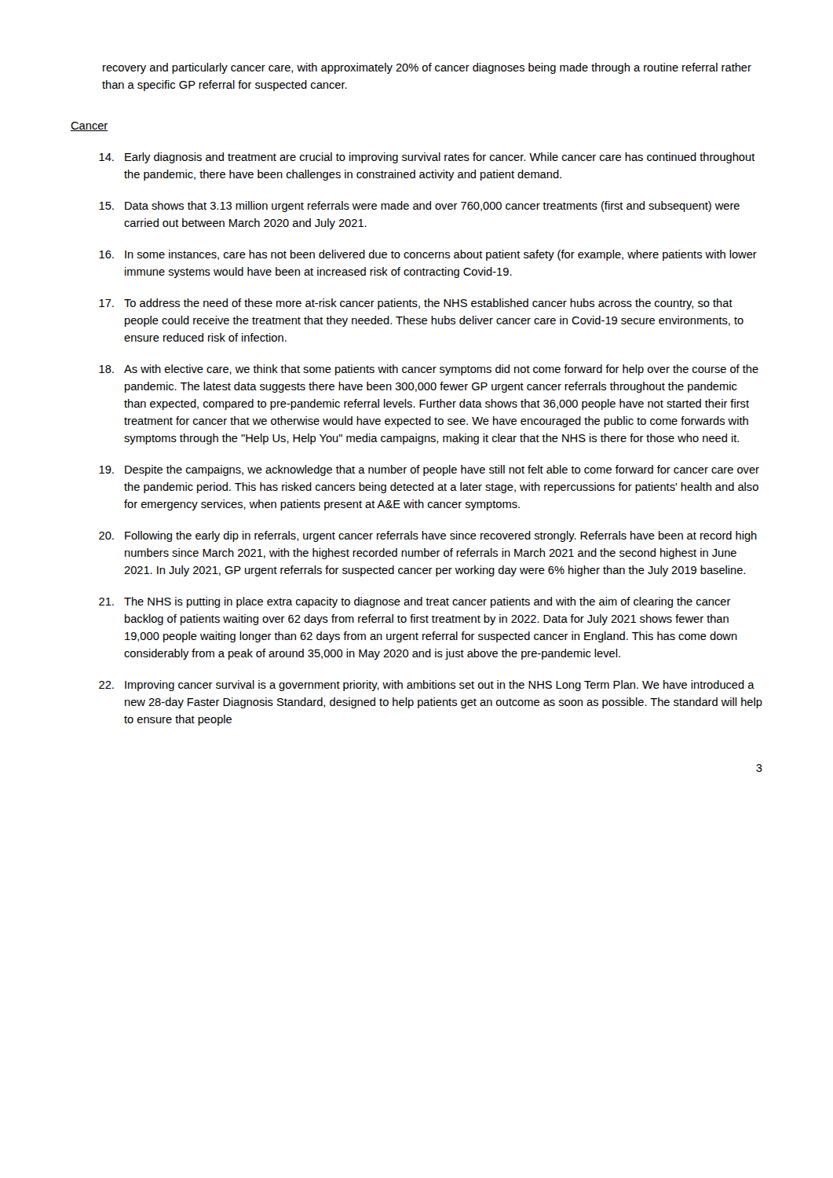recovery and particularly cancer care, with approximately 20% of cancer diagnoses being made through a routine referral rather than a specific GP referral for suspected cancer.
Cancer
Early diagnosis and treatment are crucial to improving survival rates for cancer. While cancer care has continued throughout the pandemic, there have been challenges in constrained activity and patient demand.
Data shows that 3.13 million urgent referrals were made and over 760,000 cancer treatments (first and subsequent) were carried out between March 2020 and July 2021.
In some instances, care has not been delivered due to concerns about patient safety (for example, where patients with lower immune systems would have been at increased risk of contracting Covid-19.
To address the need of these more at-risk cancer patients, the NHS established cancer hubs across the country, so that people could receive the treatment that they needed. These hubs deliver cancer care in Covid-19 secure environments, to ensure reduced risk of infection.
As with elective care, we think that some patients with cancer symptoms did not come forward for help over the course of the pandemic. The latest data suggests there have been 300,000 fewer GP urgent cancer referrals throughout the pandemic than expected, compared to pre-pandemic referral levels. Further data shows that 36,000 people have not started their first treatment for cancer that we otherwise would have expected to see. We have encouraged the public to come forwards with symptoms through the "Help Us, Help You" media campaigns, making it clear that the NHS is there for those who need it.
Despite the campaigns, we acknowledge that a number of people have still not felt able to come forward for cancer care over the pandemic period. This has risked cancers being detected at a later stage, with repercussions for patients' health and also for emergency services, when patients present at A&E with cancer symptoms.
Following the early dip in referrals, urgent cancer referrals have since recovered strongly. Referrals have been at record high numbers since March 2021, with the highest recorded number of referrals in March 2021 and the second highest in June 2021. In July 2021, GP urgent referrals for suspected cancer per working day were 6% higher than the July 2019 baseline.
The NHS is putting in place extra capacity to diagnose and treat cancer patients and with the aim of clearing the cancer backlog of patients waiting over 62 days from referral to first treatment by in 2022. Data for July 2021 shows fewer than 19,000 people waiting longer than 62 days from an urgent referral for suspected cancer in England. This has come down considerably from a peak of around 35,000 in May 2020 and is just above the pre-pandemic level.
Improving cancer survival is a government priority, with ambitions set out in the NHS Long Term Plan. We have introduced a new 28-day Faster Diagnosis Standard, designed to help patients get an outcome as soon as possible. The standard will help to ensure that people
3